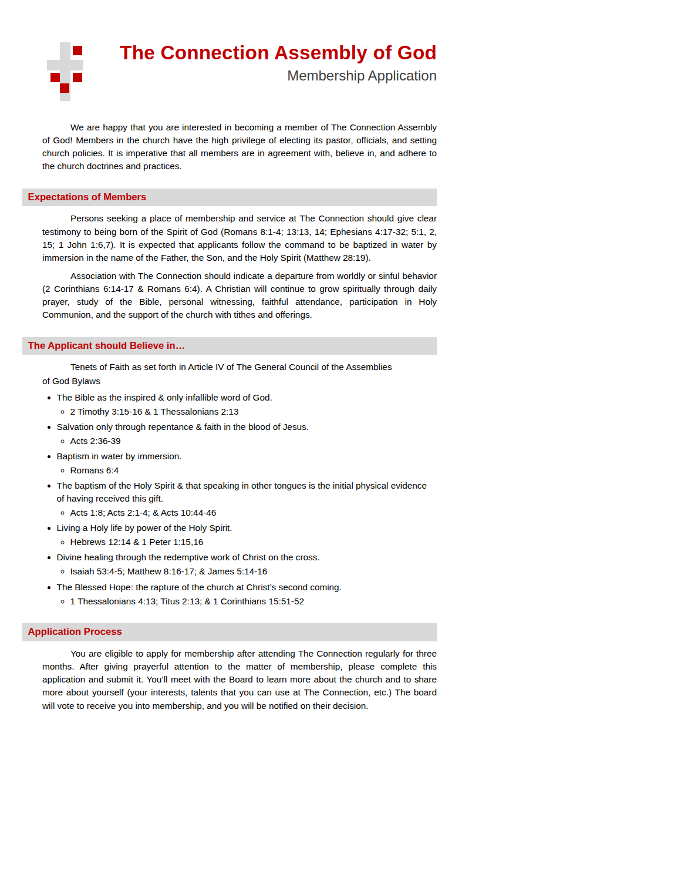The Connection Assembly of God
Membership Application
We are happy that you are interested in becoming a member of The Connection Assembly of God! Members in the church have the high privilege of electing its pastor, officials, and setting church policies. It is imperative that all members are in agreement with, believe in, and adhere to the church doctrines and practices.
Expectations of Members
Persons seeking a place of membership and service at The Connection should give clear testimony to being born of the Spirit of God (Romans 8:1-4; 13:13, 14; Ephesians 4:17-32; 5:1, 2, 15; 1 John 1:6,7). It is expected that applicants follow the command to be baptized in water by immersion in the name of the Father, the Son, and the Holy Spirit (Matthew 28:19).
Association with The Connection should indicate a departure from worldly or sinful behavior (2 Corinthians 6:14-17 & Romans 6:4). A Christian will continue to grow spiritually through daily prayer, study of the Bible, personal witnessing, faithful attendance, participation in Holy Communion, and the support of the church with tithes and offerings.
The Applicant should Believe in…
Tenets of Faith as set forth in Article IV of The General Council of the Assemblies
of God Bylaws
The Bible as the inspired & only infallible word of God.
2 Timothy 3:15-16 & 1 Thessalonians 2:13
Salvation only through repentance & faith in the blood of Jesus.
Acts 2:36-39
Baptism in water by immersion.
Romans 6:4
The baptism of the Holy Spirit & that speaking in other tongues is the initial physical evidence of having received this gift.
Acts 1:8; Acts 2:1-4; & Acts 10:44-46
Living a Holy life by power of the Holy Spirit.
Hebrews 12:14 & 1 Peter 1:15,16
Divine healing through the redemptive work of Christ on the cross.
Isaiah 53:4-5; Matthew 8:16-17; & James 5:14-16
The Blessed Hope: the rapture of the church at Christ’s second coming.
1 Thessalonians 4:13; Titus 2:13; & 1 Corinthians 15:51-52
Application Process
You are eligible to apply for membership after attending The Connection regularly for three months. After giving prayerful attention to the matter of membership, please complete this application and submit it. You’ll meet with the Board to learn more about the church and to share more about yourself (your interests, talents that you can use at The Connection, etc.) The board will vote to receive you into membership, and you will be notified on their decision.